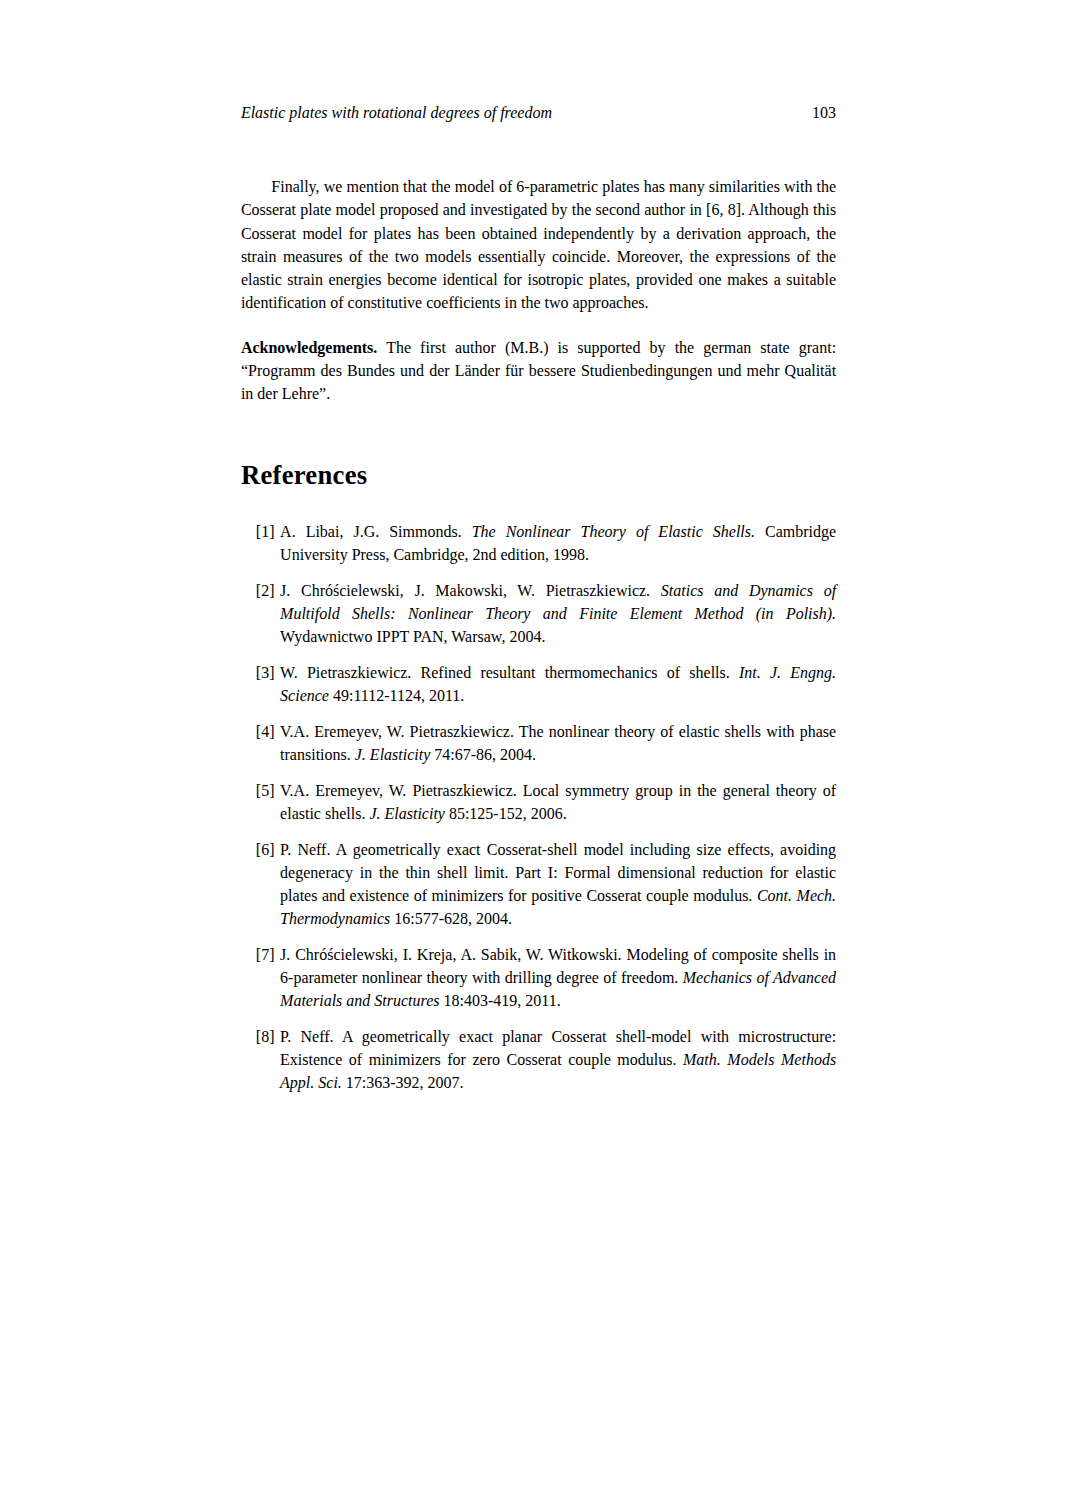Elastic plates with rotational degrees of freedom 103
Finally, we mention that the model of 6-parametric plates has many similarities with the Cosserat plate model proposed and investigated by the second author in [6, 8]. Although this Cosserat model for plates has been obtained independently by a derivation approach, the strain measures of the two models essentially coincide. Moreover, the expressions of the elastic strain energies become identical for isotropic plates, provided one makes a suitable identification of constitutive coefficients in the two approaches.
Acknowledgements. The first author (M.B.) is supported by the german state grant: “Programm des Bundes und der Länder für bessere Studienbedingungen und mehr Qualität in der Lehre”.
References
[1] A. Libai, J.G. Simmonds. The Nonlinear Theory of Elastic Shells. Cambridge University Press, Cambridge, 2nd edition, 1998.
[2] J. Chróścielewski, J. Makowski, W. Pietraszkiewicz. Statics and Dynamics of Multifold Shells: Nonlinear Theory and Finite Element Method (in Polish). Wydawnictwo IPPT PAN, Warsaw, 2004.
[3] W. Pietraszkiewicz. Refined resultant thermomechanics of shells. Int. J. Engng. Science 49:1112-1124, 2011.
[4] V.A. Eremeyev, W. Pietraszkiewicz. The nonlinear theory of elastic shells with phase transitions. J. Elasticity 74:67-86, 2004.
[5] V.A. Eremeyev, W. Pietraszkiewicz. Local symmetry group in the general theory of elastic shells. J. Elasticity 85:125-152, 2006.
[6] P. Neff. A geometrically exact Cosserat-shell model including size effects, avoiding degeneracy in the thin shell limit. Part I: Formal dimensional reduction for elastic plates and existence of minimizers for positive Cosserat couple modulus. Cont. Mech. Thermodynamics 16:577-628, 2004.
[7] J. Chróścielewski, I. Kreja, A. Sabik, W. Witkowski. Modeling of composite shells in 6-parameter nonlinear theory with drilling degree of freedom. Mechanics of Advanced Materials and Structures 18:403-419, 2011.
[8] P. Neff. A geometrically exact planar Cosserat shell-model with microstructure: Existence of minimizers for zero Cosserat couple modulus. Math. Models Methods Appl. Sci. 17:363-392, 2007.